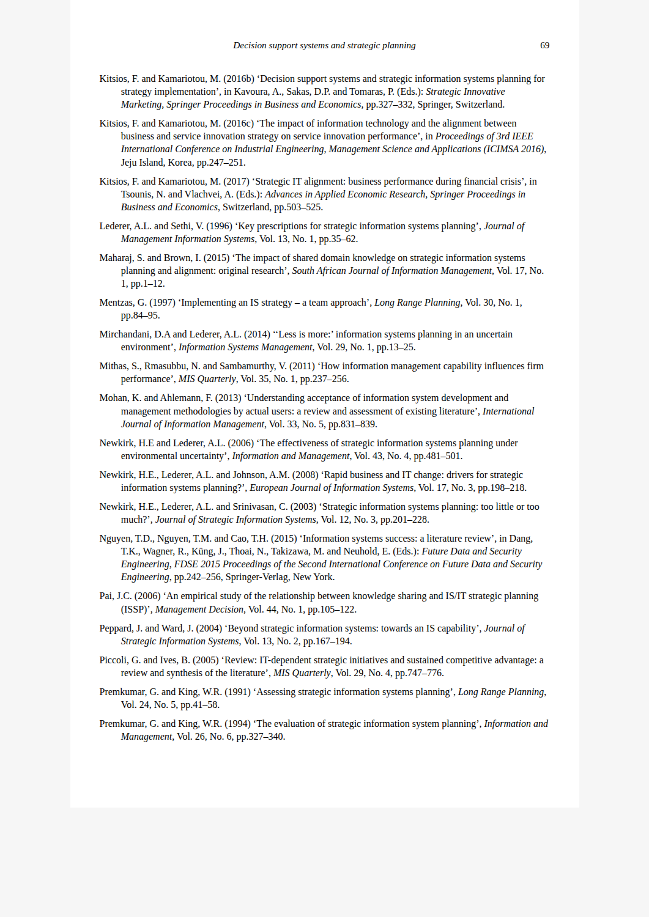Decision support systems and strategic planning 69
Kitsios, F. and Kamariotou, M. (2016b) ‘Decision support systems and strategic information systems planning for strategy implementation’, in Kavoura, A., Sakas, D.P. and Tomaras, P. (Eds.): Strategic Innovative Marketing, Springer Proceedings in Business and Economics, pp.327–332, Springer, Switzerland.
Kitsios, F. and Kamariotou, M. (2016c) ‘The impact of information technology and the alignment between business and service innovation strategy on service innovation performance’, in Proceedings of 3rd IEEE International Conference on Industrial Engineering, Management Science and Applications (ICIMSA 2016), Jeju Island, Korea, pp.247–251.
Kitsios, F. and Kamariotou, M. (2017) ‘Strategic IT alignment: business performance during financial crisis’, in Tsounis, N. and Vlachvei, A. (Eds.): Advances in Applied Economic Research, Springer Proceedings in Business and Economics, Switzerland, pp.503–525.
Lederer, A.L. and Sethi, V. (1996) ‘Key prescriptions for strategic information systems planning’, Journal of Management Information Systems, Vol. 13, No. 1, pp.35–62.
Maharaj, S. and Brown, I. (2015) ‘The impact of shared domain knowledge on strategic information systems planning and alignment: original research’, South African Journal of Information Management, Vol. 17, No. 1, pp.1–12.
Mentzas, G. (1997) ‘Implementing an IS strategy – a team approach’, Long Range Planning, Vol. 30, No. 1, pp.84–95.
Mirchandani, D.A and Lederer, A.L. (2014) ‘‘Less is more:’ information systems planning in an uncertain environment’, Information Systems Management, Vol. 29, No. 1, pp.13–25.
Mithas, S., Rmasubbu, N. and Sambamurthy, V. (2011) ‘How information management capability influences firm performance’, MIS Quarterly, Vol. 35, No. 1, pp.237–256.
Mohan, K. and Ahlemann, F. (2013) ‘Understanding acceptance of information system development and management methodologies by actual users: a review and assessment of existing literature’, International Journal of Information Management, Vol. 33, No. 5, pp.831–839.
Newkirk, H.E and Lederer, A.L. (2006) ‘The effectiveness of strategic information systems planning under environmental uncertainty’, Information and Management, Vol. 43, No. 4, pp.481–501.
Newkirk, H.E., Lederer, A.L. and Johnson, A.M. (2008) ‘Rapid business and IT change: drivers for strategic information systems planning?’, European Journal of Information Systems, Vol. 17, No. 3, pp.198–218.
Newkirk, H.E., Lederer, A.L. and Srinivasan, C. (2003) ‘Strategic information systems planning: too little or too much?’, Journal of Strategic Information Systems, Vol. 12, No. 3, pp.201–228.
Nguyen, T.D., Nguyen, T.M. and Cao, T.H. (2015) ‘Information systems success: a literature review’, in Dang, T.K., Wagner, R., Küng, J., Thoai, N., Takizawa, M. and Neuhold, E. (Eds.): Future Data and Security Engineering, FDSE 2015 Proceedings of the Second International Conference on Future Data and Security Engineering, pp.242–256, Springer-Verlag, New York.
Pai, J.C. (2006) ‘An empirical study of the relationship between knowledge sharing and IS/IT strategic planning (ISSP)’, Management Decision, Vol. 44, No. 1, pp.105–122.
Peppard, J. and Ward, J. (2004) ‘Beyond strategic information systems: towards an IS capability’, Journal of Strategic Information Systems, Vol. 13, No. 2, pp.167–194.
Piccoli, G. and Ives, B. (2005) ‘Review: IT-dependent strategic initiatives and sustained competitive advantage: a review and synthesis of the literature’, MIS Quarterly, Vol. 29, No. 4, pp.747–776.
Premkumar, G. and King, W.R. (1991) ‘Assessing strategic information systems planning’, Long Range Planning, Vol. 24, No. 5, pp.41–58.
Premkumar, G. and King, W.R. (1994) ‘The evaluation of strategic information system planning’, Information and Management, Vol. 26, No. 6, pp.327–340.